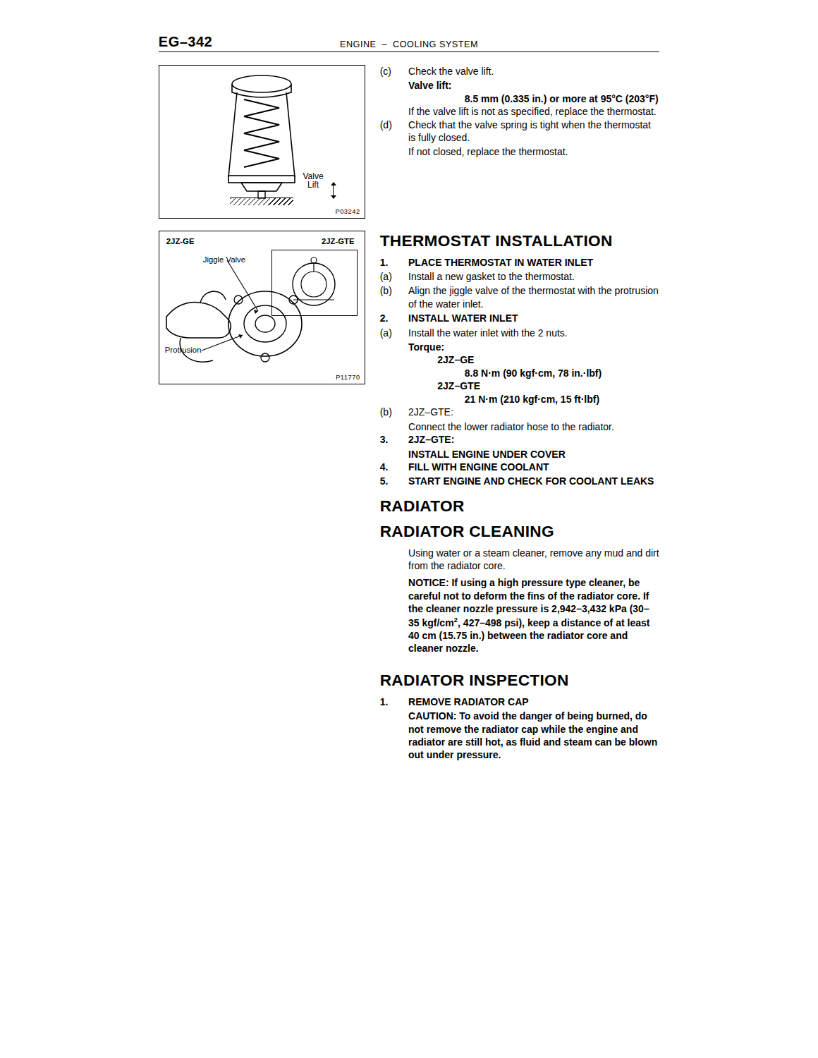EG–342
ENGINE – COOLING SYSTEM
Valve
Lift
P03242
(c)
Check the valve lift.
Valve lift:
8.5 mm (0.335 in.) or more at 95°C (203°F)
If the valve lift is not as specified, replace the thermostat.
(d)
Check that the valve spring is tight when the thermostat is fully closed.
If not closed, replace the thermostat.
2JZ-GE
Jiggle Valve
2JZ-GTE
Protrusion
P11770
THERMOSTAT INSTALLATION
1.
PLACE THERMOSTAT IN WATER INLET
(a)
Install a new gasket to the thermostat.
(b)
Align the jiggle valve of the thermostat with the protrusion of the water inlet.
2.
INSTALL WATER INLET
(a)
Install the water inlet with the 2 nuts.
Torque:
2JZ–GE
8.8 N·m (90 kgf·cm, 78 in.·lbf)
2JZ–GTE
21 N·m (210 kgf·cm, 15 ft·lbf)
(b)
2JZ–GTE:
Connect the lower radiator hose to the radiator.
3.
2JZ–GTE:
INSTALL ENGINE UNDER COVER
4.
FILL WITH ENGINE COOLANT
5.
START ENGINE AND CHECK FOR COOLANT LEAKS
RADIATOR
RADIATOR CLEANING
Using water or a steam cleaner, remove any mud and dirt from the radiator core.
NOTICE: If using a high pressure type cleaner, be careful not to deform the fins of the radiator core. If the cleaner nozzle pressure is 2,942–3,432 kPa (30–35 kgf/cm2, 427–498 psi), keep a distance of at least 40 cm (15.75 in.) between the radiator core and cleaner nozzle.
RADIATOR INSPECTION
1.
REMOVE RADIATOR CAP
CAUTION: To avoid the danger of being burned, do not remove the radiator cap while the engine and radiator are still hot, as fluid and steam can be blown out under pressure.